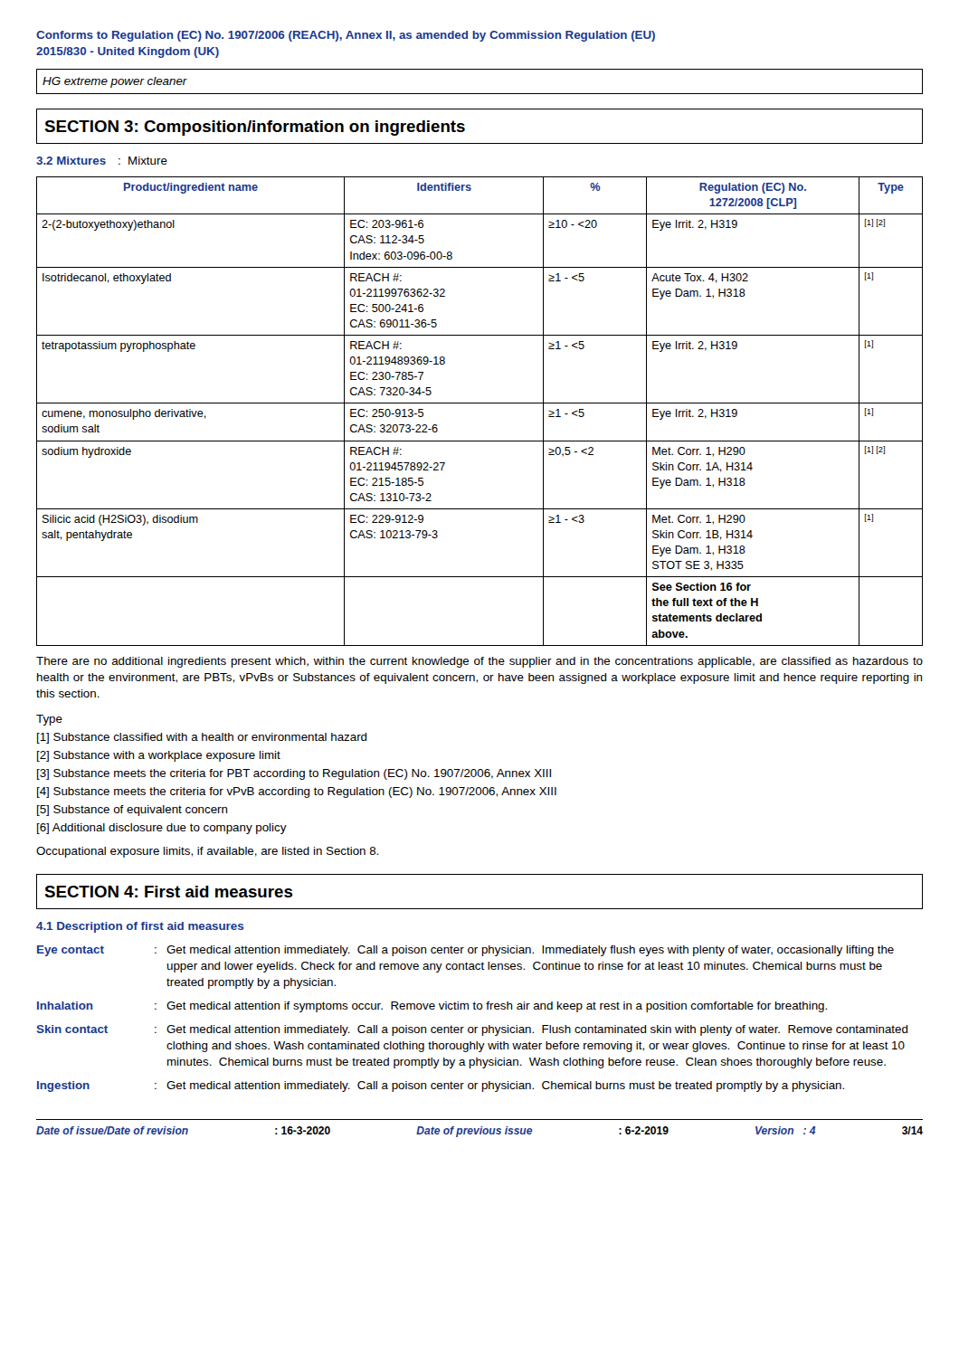Conforms to Regulation (EC) No. 1907/2006 (REACH), Annex II, as amended by Commission Regulation (EU)
2015/830 - United Kingdom (UK)
HG extreme power cleaner
SECTION 3: Composition/information on ingredients
3.2 Mixtures: Mixture
| Product/ingredient name | Identifiers | % | Regulation (EC) No. 1272/2008 [CLP] | Type |
| --- | --- | --- | --- | --- |
| 2-(2-butoxyethoxy)ethanol | EC: 203-961-6 CAS: 112-34-5 Index: 603-096-00-8 | ≥10 - <20 | Eye Irrit. 2, H319 | [1] [2] |
| Isotridecanol, ethoxylated | REACH #: 01-2119976362-32 EC: 500-241-6 CAS: 69011-36-5 | ≥1 - <5 | Acute Tox. 4, H302 Eye Dam. 1, H318 | [1] |
| tetrapotassium pyrophosphate | REACH #: 01-2119489369-18 EC: 230-785-7 CAS: 7320-34-5 | ≥1 - <5 | Eye Irrit. 2, H319 | [1] |
| cumene, monosulpho derivative, sodium salt | EC: 250-913-5 CAS: 32073-22-6 | ≥1 - <5 | Eye Irrit. 2, H319 | [1] |
| sodium hydroxide | REACH #: 01-2119457892-27 EC: 215-185-5 CAS: 1310-73-2 | ≥0,5 - <2 | Met. Corr. 1, H290 Skin Corr. 1A, H314 Eye Dam. 1, H318 | [1] [2] |
| Silicic acid (H2SiO3), disodium salt, pentahydrate | EC: 229-912-9 CAS: 10213-79-3 | ≥1 - <3 | Met. Corr. 1, H290 Skin Corr. 1B, H314 Eye Dam. 1, H318 STOT SE 3, H335 | [1] |
| | | | See Section 16 for the full text of the H statements declared above. | |
There are no additional ingredients present which, within the current knowledge of the supplier and in the concentrations applicable, are classified as hazardous to health or the environment, are PBTs, vPvBs or Substances of equivalent concern, or have been assigned a workplace exposure limit and hence require reporting in this section.
Type
[1] Substance classified with a health or environmental hazard
[2] Substance with a workplace exposure limit
[3] Substance meets the criteria for PBT according to Regulation (EC) No. 1907/2006, Annex XIII
[4] Substance meets the criteria for vPvB according to Regulation (EC) No. 1907/2006, Annex XIII
[5] Substance of equivalent concern
[6] Additional disclosure due to company policy
Occupational exposure limits, if available, are listed in Section 8.
SECTION 4: First aid measures
4.1 Description of first aid measures
| Eye contact | : | Get medical attention immediately. Call a poison center or physician. Immediately flush eyes with plenty of water, occasionally lifting the upper and lower eyelids. Check for and remove any contact lenses. Continue to rinse for at least 10 minutes. Chemical burns must be treated promptly by a physician. |
| Inhalation | : | Get medical attention if symptoms occur. Remove victim to fresh air and keep at rest in a position comfortable for breathing. |
| Skin contact | : | Get medical attention immediately. Call a poison center or physician. Flush contaminated skin with plenty of water. Remove contaminated clothing and shoes. Wash contaminated clothing thoroughly with water before removing it, or wear gloves. Continue to rinse for at least 10 minutes. Chemical burns must be treated promptly by a physician. Wash clothing before reuse. Clean shoes thoroughly before reuse. |
| Ingestion | : | Get medical attention immediately. Call a poison center or physician. Chemical burns must be treated promptly by a physician. |
Date of issue/Date of revision : 16-3-2020 Date of previous issue : 6-2-2019 Version : 4 3/14